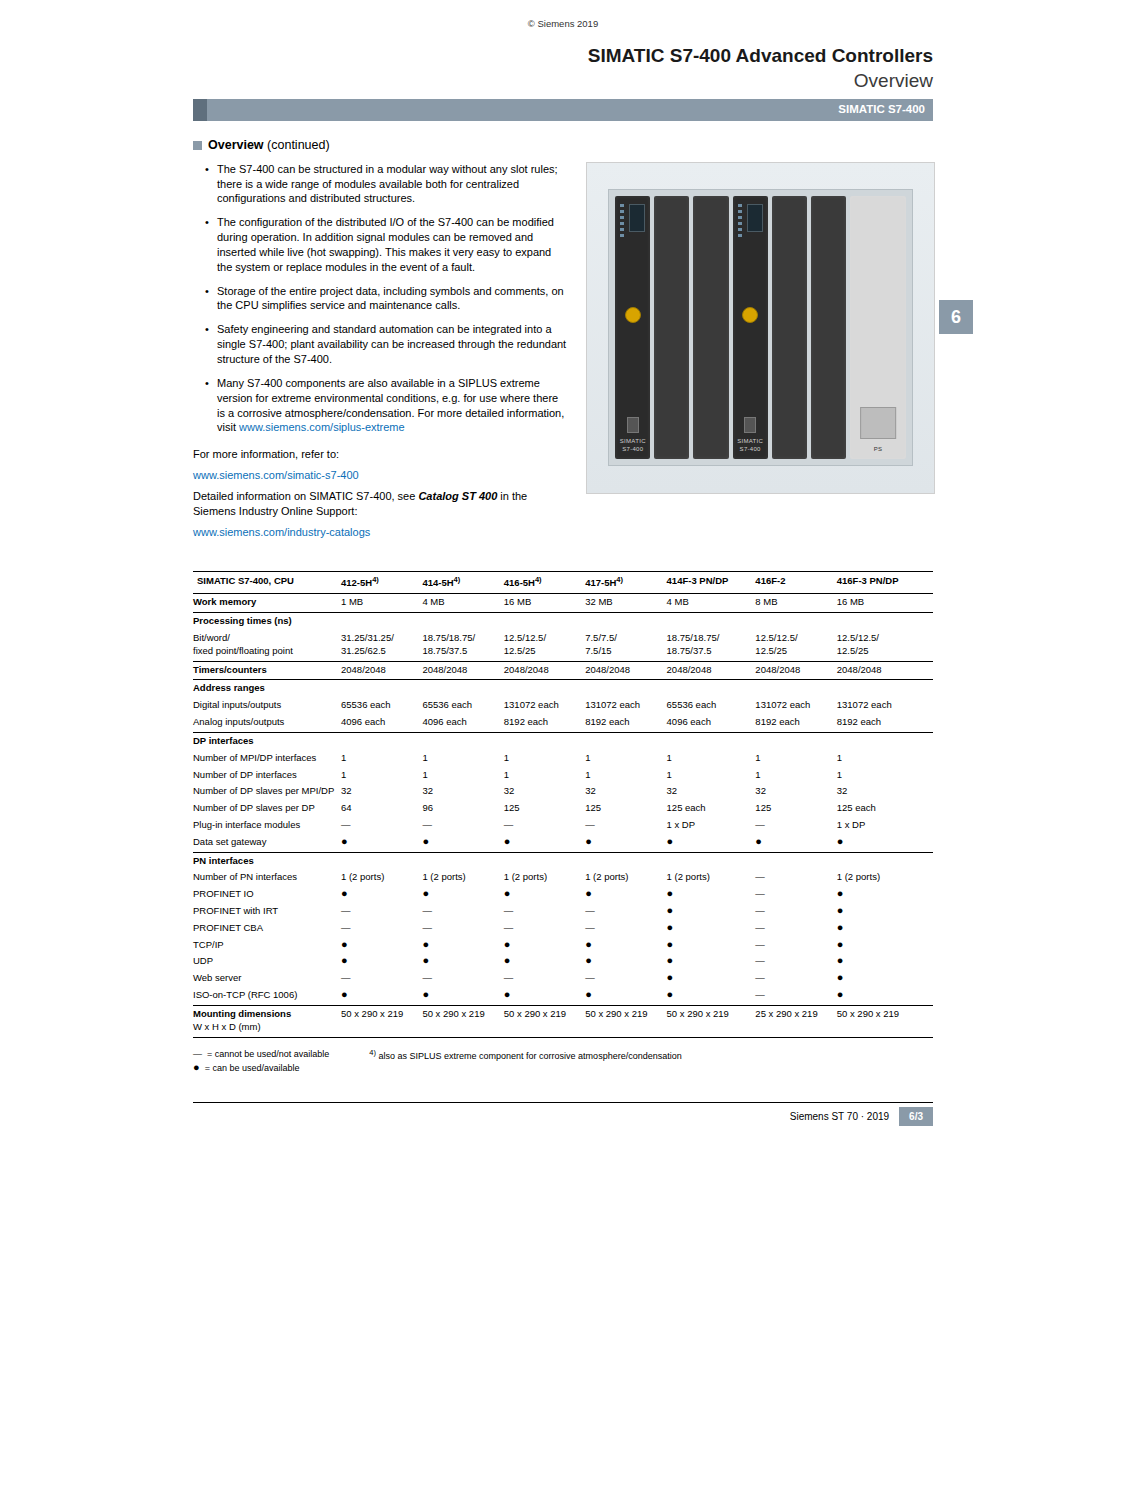© Siemens 2019
SIMATIC S7-400 Advanced Controllers
Overview
SIMATIC S7-400
Overview (continued)
The S7-400 can be structured in a modular way without any slot rules; there is a wide range of modules available both for centralized configurations and distributed structures.
The configuration of the distributed I/O of the S7-400 can be modified during operation. In addition signal modules can be removed and inserted while live (hot swapping). This makes it very easy to expand the system or replace modules in the event of a fault.
Storage of the entire project data, including symbols and comments, on the CPU simplifies service and maintenance calls.
Safety engineering and standard automation can be integrated into a single S7-400; plant availability can be increased through the redundant structure of the S7-400.
Many S7-400 components are also available in a SIPLUS extreme version for extreme environmental conditions, e.g. for use where there is a corrosive atmosphere/condensation. For more detailed information, visit www.siemens.com/siplus-extreme
For more information, refer to:
www.siemens.com/simatic-s7-400
Detailed information on SIMATIC S7-400, see Catalog ST 400 in the Siemens Industry Online Support:
www.siemens.com/industry-catalogs
SIMATIC S7-400
SIMATIC S7-400
PS
6
| SIMATIC S7-400, CPU | 412-5H 4) | 414-5H 4) | 416-5H 4) | 417-5H 4) | 414F-3 PN/DP | 416F-2 | 416F-3 PN/DP |
| --- | --- | --- | --- | --- | --- | --- | --- |
| Work memory | 1 MB | 4 MB | 16 MB | 32 MB | 4 MB | 8 MB | 16 MB |
| Processing times (ns) | | | | | | | |
| Bit/word/ fixed point/floating point | 31.25/31.25/ 31.25/62.5 | 18.75/18.75/ 18.75/37.5 | 12.5/12.5/ 12.5/25 | 7.5/7.5/ 7.5/15 | 18.75/18.75/ 18.75/37.5 | 12.5/12.5/ 12.5/25 | 12.5/12.5/ 12.5/25 |
| Timers/counters | 2048/2048 | 2048/2048 | 2048/2048 | 2048/2048 | 2048/2048 | 2048/2048 | 2048/2048 |
| Address ranges | | | | | | | |
| Digital inputs/outputs | 65536 each | 65536 each | 131072 each | 131072 each | 65536 each | 131072 each | 131072 each |
| Analog inputs/outputs | 4096 each | 4096 each | 8192 each | 8192 each | 4096 each | 8192 each | 8192 each |
| DP interfaces | | | | | | | |
| Number of MPI/DP interfaces | 1 | 1 | 1 | 1 | 1 | 1 | 1 |
| Number of DP interfaces | 1 | 1 | 1 | 1 | 1 | 1 | 1 |
| Number of DP slaves per MPI/DP | 32 | 32 | 32 | 32 | 32 | 32 | 32 |
| Number of DP slaves per DP | 64 | 96 | 125 | 125 | 125 each | 125 | 125 each |
| Plug-in interface modules | — | — | — | — | 1 x DP | — | 1 x DP |
| Data set gateway | ● | ● | ● | ● | ● | ● | ● |
| PN interfaces | | | | | | | |
| Number of PN interfaces | 1 (2 ports) | 1 (2 ports) | 1 (2 ports) | 1 (2 ports) | 1 (2 ports) | — | 1 (2 ports) |
| PROFINET IO | ● | ● | ● | ● | ● | — | ● |
| PROFINET with IRT | — | — | — | — | ● | — | ● |
| PROFINET CBA | — | — | — | — | ● | — | ● |
| TCP/IP | ● | ● | ● | ● | ● | — | ● |
| UDP | ● | ● | ● | ● | ● | — | ● |
| Web server | — | — | — | — | ● | — | ● |
| ISO-on-TCP (RFC 1006) | ● | ● | ● | ● | ● | — | ● |
| Mounting dimensions W x H x D (mm) | 50 x 290 x 219 | 50 x 290 x 219 | 50 x 290 x 219 | 50 x 290 x 219 | 50 x 290 x 219 | 25 x 290 x 219 | 50 x 290 x 219 |
— = cannot be used/not available
● = can be used/available
4) also as SIPLUS extreme component for corrosive atmosphere/condensation
Siemens ST 70 · 2019 6/3